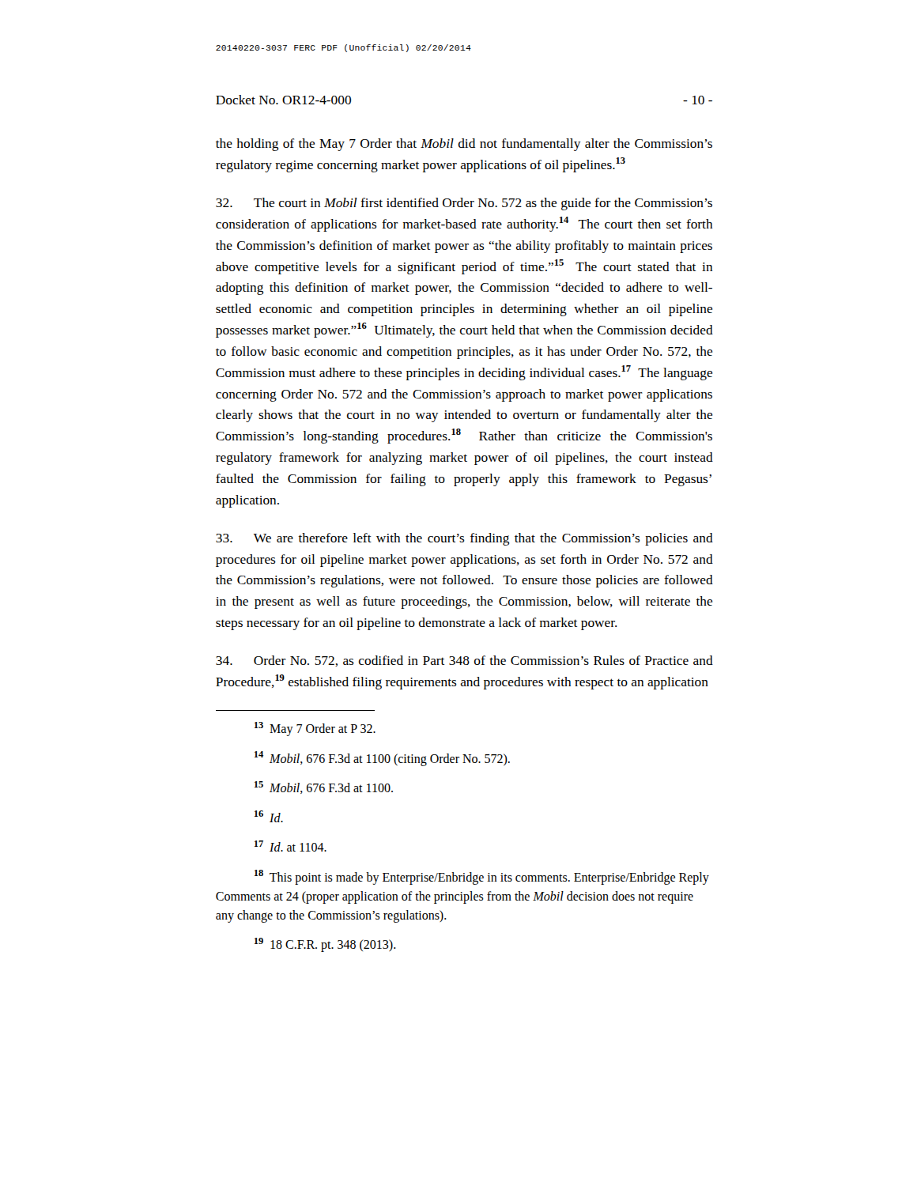20140220-3037 FERC PDF (Unofficial) 02/20/2014
Docket No. OR12-4-000 - 10 -
the holding of the May 7 Order that Mobil did not fundamentally alter the Commission’s regulatory regime concerning market power applications of oil pipelines.13
32. The court in Mobil first identified Order No. 572 as the guide for the Commission’s consideration of applications for market-based rate authority.14 The court then set forth the Commission’s definition of market power as “the ability profitably to maintain prices above competitive levels for a significant period of time.”15 The court stated that in adopting this definition of market power, the Commission “decided to adhere to well-settled economic and competition principles in determining whether an oil pipeline possesses market power.”16 Ultimately, the court held that when the Commission decided to follow basic economic and competition principles, as it has under Order No. 572, the Commission must adhere to these principles in deciding individual cases.17 The language concerning Order No. 572 and the Commission’s approach to market power applications clearly shows that the court in no way intended to overturn or fundamentally alter the Commission’s long-standing procedures.18 Rather than criticize the Commission's regulatory framework for analyzing market power of oil pipelines, the court instead faulted the Commission for failing to properly apply this framework to Pegasus’ application.
33. We are therefore left with the court’s finding that the Commission’s policies and procedures for oil pipeline market power applications, as set forth in Order No. 572 and the Commission’s regulations, were not followed. To ensure those policies are followed in the present as well as future proceedings, the Commission, below, will reiterate the steps necessary for an oil pipeline to demonstrate a lack of market power.
34. Order No. 572, as codified in Part 348 of the Commission’s Rules of Practice and Procedure,19 established filing requirements and procedures with respect to an application
13 May 7 Order at P 32.
14 Mobil, 676 F.3d at 1100 (citing Order No. 572).
15 Mobil, 676 F.3d at 1100.
16 Id.
17 Id. at 1104.
18 This point is made by Enterprise/Enbridge in its comments. Enterprise/Enbridge Reply Comments at 24 (proper application of the principles from the Mobil decision does not require any change to the Commission’s regulations).
19 18 C.F.R. pt. 348 (2013).